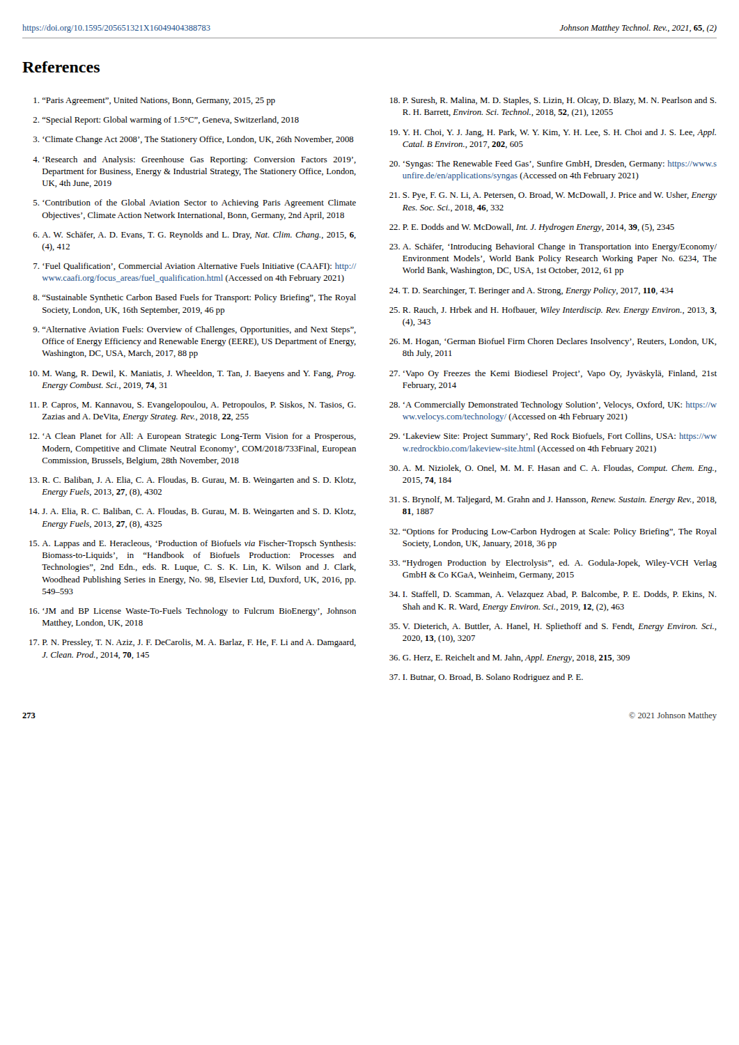https://doi.org/10.1595/205651321X16049404388783 Johnson Matthey Technol. Rev., 2021, 65, (2)
References
“Paris Agreement”, United Nations, Bonn, Germany, 2015, 25 pp
“Special Report: Global warming of 1.5°C”, Geneva, Switzerland, 2018
‘Climate Change Act 2008’, The Stationery Office, London, UK, 26th November, 2008
‘Research and Analysis: Greenhouse Gas Reporting: Conversion Factors 2019’, Department for Business, Energy & Industrial Strategy, The Stationery Office, London, UK, 4th June, 2019
‘Contribution of the Global Aviation Sector to Achieving Paris Agreement Climate Objectives’, Climate Action Network International, Bonn, Germany, 2nd April, 2018
A. W. Schäfer, A. D. Evans, T. G. Reynolds and L. Dray, Nat. Clim. Chang., 2015, 6, (4), 412
‘Fuel Qualification’, Commercial Aviation Alternative Fuels Initiative (CAAFI): http://www.caafi.org/focus_areas/fuel_qualification.html (Accessed on 4th February 2021)
“Sustainable Synthetic Carbon Based Fuels for Transport: Policy Briefing”, The Royal Society, London, UK, 16th September, 2019, 46 pp
“Alternative Aviation Fuels: Overview of Challenges, Opportunities, and Next Steps”, Office of Energy Efficiency and Renewable Energy (EERE), US Department of Energy, Washington, DC, USA, March, 2017, 88 pp
M. Wang, R. Dewil, K. Maniatis, J. Wheeldon, T. Tan, J. Baeyens and Y. Fang, Prog. Energy Combust. Sci., 2019, 74, 31
P. Capros, M. Kannavou, S. Evangelopoulou, A. Petropoulos, P. Siskos, N. Tasios, G. Zazias and A. DeVita, Energy Strateg. Rev., 2018, 22, 255
‘A Clean Planet for All: A European Strategic Long-Term Vision for a Prosperous, Modern, Competitive and Climate Neutral Economy’, COM/2018/733Final, European Commission, Brussels, Belgium, 28th November, 2018
R. C. Baliban, J. A. Elia, C. A. Floudas, B. Gurau, M. B. Weingarten and S. D. Klotz, Energy Fuels, 2013, 27, (8), 4302
J. A. Elia, R. C. Baliban, C. A. Floudas, B. Gurau, M. B. Weingarten and S. D. Klotz, Energy Fuels, 2013, 27, (8), 4325
A. Lappas and E. Heracleous, ‘Production of Biofuels via Fischer-Tropsch Synthesis: Biomass-to-Liquids’, in “Handbook of Biofuels Production: Processes and Technologies”, 2nd Edn., eds. R. Luque, C. S. K. Lin, K. Wilson and J. Clark, Woodhead Publishing Series in Energy, No. 98, Elsevier Ltd, Duxford, UK, 2016, pp. 549–593
‘JM and BP License Waste-To-Fuels Technology to Fulcrum BioEnergy’, Johnson Matthey, London, UK, 2018
P. N. Pressley, T. N. Aziz, J. F. DeCarolis, M. A. Barlaz, F. He, F. Li and A. Damgaard, J. Clean. Prod., 2014, 70, 145
P. Suresh, R. Malina, M. D. Staples, S. Lizin, H. Olcay, D. Blazy, M. N. Pearlson and S. R. H. Barrett, Environ. Sci. Technol., 2018, 52, (21), 12055
Y. H. Choi, Y. J. Jang, H. Park, W. Y. Kim, Y. H. Lee, S. H. Choi and J. S. Lee, Appl. Catal. B Environ., 2017, 202, 605
‘Syngas: The Renewable Feed Gas’, Sunfire GmbH, Dresden, Germany: https://www.sunfire.de/en/applications/syngas (Accessed on 4th February 2021)
S. Pye, F. G. N. Li, A. Petersen, O. Broad, W. McDowall, J. Price and W. Usher, Energy Res. Soc. Sci., 2018, 46, 332
P. E. Dodds and W. McDowall, Int. J. Hydrogen Energy, 2014, 39, (5), 2345
A. Schäfer, ‘Introducing Behavioral Change in Transportation into Energy/Economy/ Environment Models’, World Bank Policy Research Working Paper No. 6234, The World Bank, Washington, DC, USA, 1st October, 2012, 61 pp
T. D. Searchinger, T. Beringer and A. Strong, Energy Policy, 2017, 110, 434
R. Rauch, J. Hrbek and H. Hofbauer, Wiley Interdiscip. Rev. Energy Environ., 2013, 3, (4), 343
M. Hogan, ‘German Biofuel Firm Choren Declares Insolvency’, Reuters, London, UK, 8th July, 2011
‘Vapo Oy Freezes the Kemi Biodiesel Project’, Vapo Oy, Jyväskylä, Finland, 21st February, 2014
‘A Commercially Demonstrated Technology Solution’, Velocys, Oxford, UK: https://www.velocys.com/technology/ (Accessed on 4th February 2021)
‘Lakeview Site: Project Summary’, Red Rock Biofuels, Fort Collins, USA: https://www.redrockbio.com/lakeview-site.html (Accessed on 4th February 2021)
A. M. Niziolek, O. Onel, M. M. F. Hasan and C. A. Floudas, Comput. Chem. Eng., 2015, 74, 184
S. Brynolf, M. Taljegard, M. Grahn and J. Hansson, Renew. Sustain. Energy Rev., 2018, 81, 1887
“Options for Producing Low-Carbon Hydrogen at Scale: Policy Briefing”, The Royal Society, London, UK, January, 2018, 36 pp
“Hydrogen Production by Electrolysis”, ed. A. Godula-Jopek, Wiley-VCH Verlag GmbH & Co KGaA, Weinheim, Germany, 2015
I. Staffell, D. Scamman, A. Velazquez Abad, P. Balcombe, P. E. Dodds, P. Ekins, N. Shah and K. R. Ward, Energy Environ. Sci., 2019, 12, (2), 463
V. Dieterich, A. Buttler, A. Hanel, H. Spliethoff and S. Fendt, Energy Environ. Sci., 2020, 13, (10), 3207
G. Herz, E. Reichelt and M. Jahn, Appl. Energy, 2018, 215, 309
I. Butnar, O. Broad, B. Solano Rodriguez and P. E.
273 © 2021 Johnson Matthey